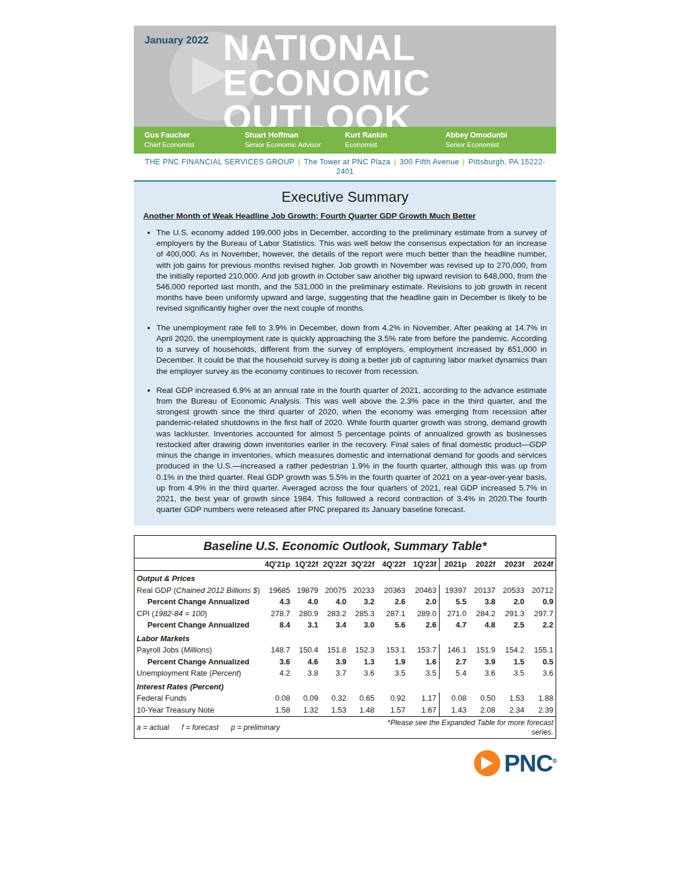January 2022
NATIONAL ECONOMIC OUTLOOK
Gus Faucher Chief Economist
Stuart Hoffman Senior Economic Advisor
Kurt Rankin Economist
Abbey Omodunbi Senior Economist
THE PNC FINANCIAL SERVICES GROUP|The Tower at PNC Plaza|300 Fifth Avenue|Pittsburgh, PA 15222-2401
Executive Summary
Another Month of Weak Headline Job Growth; Fourth Quarter GDP Growth Much Better
The U.S. economy added 199,000 jobs in December, according to the preliminary estimate from a survey of employers by the Bureau of Labor Statistics. This was well below the consensus expectation for an increase of 400,000. As in November, however, the details of the report were much better than the headline number, with job gains for previous months revised higher. Job growth in November was revised up to 270,000, from the initially reported 210,000. And job growth in October saw another big upward revision to 648,000, from the 546,000 reported last month, and the 531,000 in the preliminary estimate. Revisions to job growth in recent months have been uniformly upward and large, suggesting that the headline gain in December is likely to be revised significantly higher over the next couple of months.
The unemployment rate fell to 3.9% in December, down from 4.2% in November. After peaking at 14.7% in April 2020, the unemployment rate is quickly approaching the 3.5% rate from before the pandemic. According to a survey of households, different from the survey of employers, employment increased by 651,000 in December. It could be that the household survey is doing a better job of capturing labor market dynamics than the employer survey as the economy continues to recover from recession.
Real GDP increased 6.9% at an annual rate in the fourth quarter of 2021, according to the advance estimate from the Bureau of Economic Analysis. This was well above the 2.3% pace in the third quarter, and the strongest growth since the third quarter of 2020, when the economy was emerging from recession after pandemic-related shutdowns in the first half of 2020. While fourth quarter growth was strong, demand growth was lackluster. Inventories accounted for almost 5 percentage points of annualized growth as businesses restocked after drawing down inventories earlier in the recovery. Final sales of final domestic product—GDP minus the change in inventories, which measures domestic and international demand for goods and services produced in the U.S.—increased a rather pedestrian 1.9% in the fourth quarter, although this was up from 0.1% in the third quarter. Real GDP growth was 5.5% in the fourth quarter of 2021 on a year-over-year basis, up from 4.9% in the third quarter. Averaged across the four quarters of 2021, real GDP increased 5.7% in 2021, the best year of growth since 1984. This followed a record contraction of 3.4% in 2020.The fourth quarter GDP numbers were released after PNC prepared its January baseline forecast.
Baseline U.S. Economic Outlook, Summary Table*
| | 4Q'21p | 1Q'22f | 2Q'22f | 3Q'22f | 4Q'22f | 1Q'23f | 2021p | 2022f | 2023f | 2024f |
| --- | --- | --- | --- | --- | --- | --- | --- | --- | --- | --- |
| Output & Prices |
| Real GDP ( Chained 2012 Billions $ ) | 19685 | 19879 | 20075 | 20233 | 20363 | 20463 | 19397 | 20137 | 20533 | 20712 |
| Percent Change Annualized | 4.3 | 4.0 | 4.0 | 3.2 | 2.6 | 2.0 | 5.5 | 3.8 | 2.0 | 0.9 |
| CPI ( 1982-84 = 100 ) | 278.7 | 280.9 | 283.2 | 285.3 | 287.1 | 289.0 | 271.0 | 284.2 | 291.3 | 297.7 |
| Percent Change Annualized | 8.4 | 3.1 | 3.4 | 3.0 | 5.6 | 2.6 | 4.7 | 4.8 | 2.5 | 2.2 |
| Labor Markets |
| Payroll Jobs ( Millions ) | 148.7 | 150.4 | 151.8 | 152.3 | 153.1 | 153.7 | 146.1 | 151.9 | 154.2 | 155.1 |
| Percent Change Annualized | 3.6 | 4.6 | 3.9 | 1.3 | 1.9 | 1.6 | 2.7 | 3.9 | 1.5 | 0.5 |
| Unemployment Rate ( Percent ) | 4.2 | 3.8 | 3.7 | 3.6 | 3.5 | 3.5 | 5.4 | 3.6 | 3.5 | 3.6 |
| Interest Rates (Percent) |
| Federal Funds | 0.08 | 0.09 | 0.32 | 0.65 | 0.92 | 1.17 | 0.08 | 0.50 | 1.53 | 1.88 |
| 10-Year Treasury Note | 1.58 | 1.32 | 1.53 | 1.48 | 1.57 | 1.67 | 1.43 | 2.08 | 2.34 | 2.39 |
| a = actual f = forecast p = preliminary | *Please see the Expanded Table for more forecast series. |
PNC®